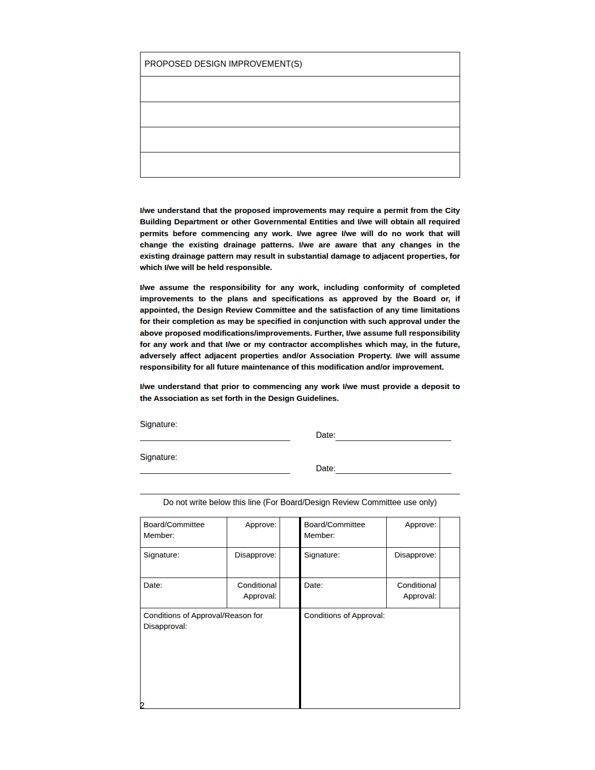| PROPOSED DESIGN IMPROVEMENT(S) |
I/we understand that the proposed improvements may require a permit from the City Building Department or other Governmental Entities and I/we will obtain all required permits before commencing any work. I/we agree I/we will do no work that will change the existing drainage patterns. I/we are aware that any changes in the existing drainage pattern may result in substantial damage to adjacent properties, for which I/we will be held responsible.
I/we assume the responsibility for any work, including conformity of completed improvements to the plans and specifications as approved by the Board or, if appointed, the Design Review Committee and the satisfaction of any time limitations for their completion as may be specified in conjunction with such approval under the above proposed modifications/improvements. Further, I/we assume full responsibility for any work and that I/we or my contractor accomplishes which may, in the future, adversely affect adjacent properties and/or Association Property. I/we will assume responsibility for all future maintenance of this modification and/or improvement.
I/we understand that prior to commencing any work I/we must provide a deposit to the Association as set forth in the Design Guidelines.
| Signature: | Date: |
| Signature: | Date: |
Do not write below this line (For Board/Design Review Committee use only)
| Board/Committee Member: | Approve: | | Board/Committee Member: | Approve: | |
| Signature: | Disapprove: | | Signature: | Disapprove: | |
| Date: | Conditional Approval: | | Date: | Conditional Approval: | |
| Conditions of Approval/Reason for Disapproval: | Conditions of Approval: |
2